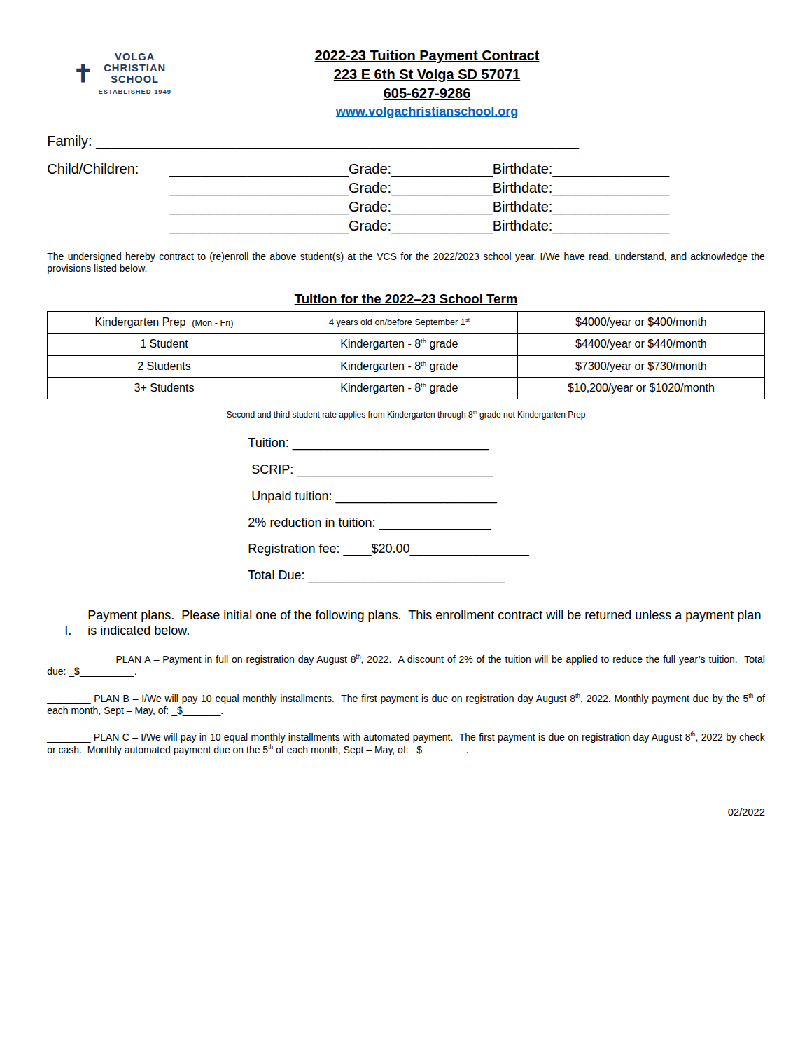✝ VOLGA
CHRISTIAN
SCHOOL
ESTABLISHED 1949
2022-23 Tuition Payment Contract
223 E 6th St Volga SD 57071
605-627-9286
www.volgachristianschool.org
Family: ______________________________________________________________
| Child/Children: | _______________________ | Grade:_____________ | Birthdate:_______________ |
| | _______________________ | Grade:_____________ | Birthdate:_______________ |
| | _______________________ | Grade:_____________ | Birthdate:_______________ |
| | _______________________ | Grade:_____________ | Birthdate:_______________ |
The undersigned hereby contract to (re)enroll the above student(s) at the VCS for the 2022/2023 school year. I/We have read, understand, and acknowledge the provisions listed below.
Tuition for the 2022–23 School Term
| Kindergarten Prep (Mon - Fri) | 4 years old on/before September 1 st | $4000/year or $400/month |
| 1 Student | Kindergarten - 8 th grade | $4400/year or $440/month |
| 2 Students | Kindergarten - 8 th grade | $7300/year or $730/month |
| 3+ Students | Kindergarten - 8 th grade | $10,200/year or $1020/month |
Second and third student rate applies from Kindergarten through 8th grade not Kindergarten Prep
Tuition: ____________________________
SCRIP: ____________________________
Unpaid tuition: _______________________
2% reduction in tuition: ________________
Registration fee: ____$20.00_________________
Total Due: ____________________________
Payment plans. Please initial one of the following plans. This enrollment contract will be returned unless a payment plan is indicated below.
____________ PLAN A – Payment in full on registration day August 8th, 2022. A discount of 2% of the tuition will be applied to reduce the full year’s tuition. Total due: _$__________.
________ PLAN B – I/We will pay 10 equal monthly installments. The first payment is due on registration day August 8th, 2022. Monthly payment due by the 5th of each month, Sept – May, of: _$_______.
________ PLAN C – I/We will pay in 10 equal monthly installments with automated payment. The first payment is due on registration day August 8th, 2022 by check or cash. Monthly automated payment due on the 5th of each month, Sept – May, of: _$________.
02/2022